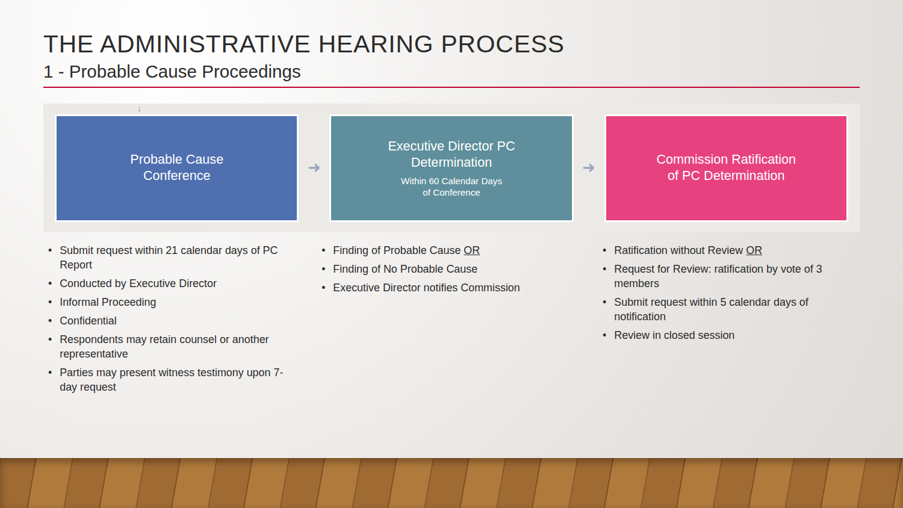The Administrative Hearing Process
1 - Probable Cause Proceedings
↓
Probable Cause
Conference
➜
Executive Director PC
Determination Within 60 Calendar Days
of Conference
➜
Commission Ratification
of PC Determination
Submit request within 21 calendar days of PC Report
Conducted by Executive Director
Informal Proceeding
Confidential
Respondents may retain counsel or another representative
Parties may present witness testimony upon 7-day request
Finding of Probable Cause OR
Finding of No Probable Cause
Executive Director notifies Commission
Ratification without Review OR
Request for Review: ratification by vote of 3 members
Submit request within 5 calendar days of notification
Review in closed session
Agenda Item 7 - Page 012